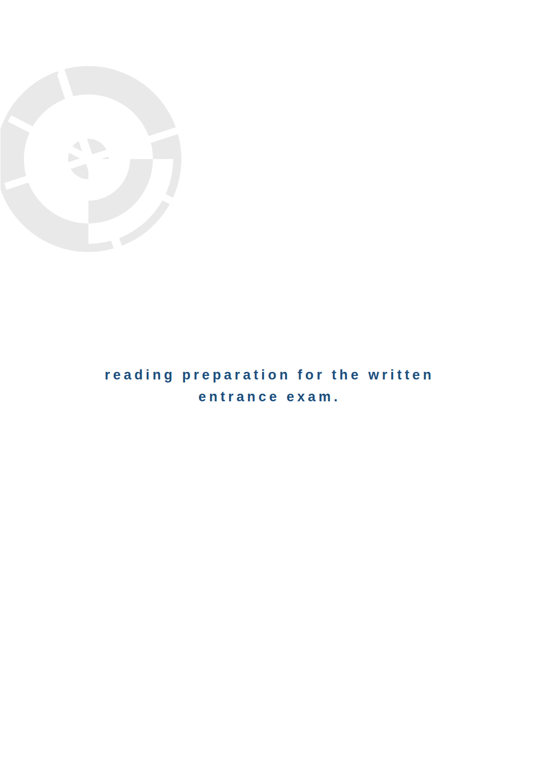reading preparation for the written entrance exam.